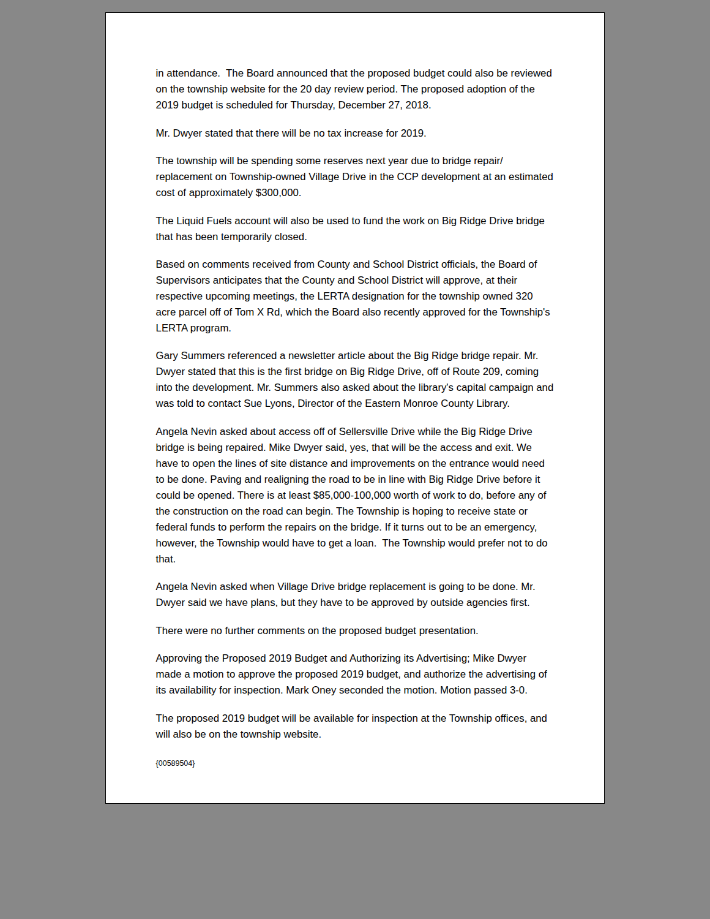in attendance. The Board announced that the proposed budget could also be reviewed on the township website for the 20 day review period. The proposed adoption of the 2019 budget is scheduled for Thursday, December 27, 2018.
Mr. Dwyer stated that there will be no tax increase for 2019.
The township will be spending some reserves next year due to bridge repair/ replacement on Township-owned Village Drive in the CCP development at an estimated cost of approximately $300,000.
The Liquid Fuels account will also be used to fund the work on Big Ridge Drive bridge that has been temporarily closed.
Based on comments received from County and School District officials, the Board of Supervisors anticipates that the County and School District will approve, at their respective upcoming meetings, the LERTA designation for the township owned 320 acre parcel off of Tom X Rd, which the Board also recently approved for the Township's LERTA program.
Gary Summers referenced a newsletter article about the Big Ridge bridge repair. Mr. Dwyer stated that this is the first bridge on Big Ridge Drive, off of Route 209, coming into the development. Mr. Summers also asked about the library's capital campaign and was told to contact Sue Lyons, Director of the Eastern Monroe County Library.
Angela Nevin asked about access off of Sellersville Drive while the Big Ridge Drive bridge is being repaired. Mike Dwyer said, yes, that will be the access and exit. We have to open the lines of site distance and improvements on the entrance would need to be done. Paving and realigning the road to be in line with Big Ridge Drive before it could be opened. There is at least $85,000-100,000 worth of work to do, before any of the construction on the road can begin. The Township is hoping to receive state or federal funds to perform the repairs on the bridge. If it turns out to be an emergency, however, the Township would have to get a loan. The Township would prefer not to do that.
Angela Nevin asked when Village Drive bridge replacement is going to be done. Mr. Dwyer said we have plans, but they have to be approved by outside agencies first.
There were no further comments on the proposed budget presentation.
Approving the Proposed 2019 Budget and Authorizing its Advertising; Mike Dwyer made a motion to approve the proposed 2019 budget, and authorize the advertising of its availability for inspection. Mark Oney seconded the motion. Motion passed 3-0.
The proposed 2019 budget will be available for inspection at the Township offices, and will also be on the township website.
{00589504}